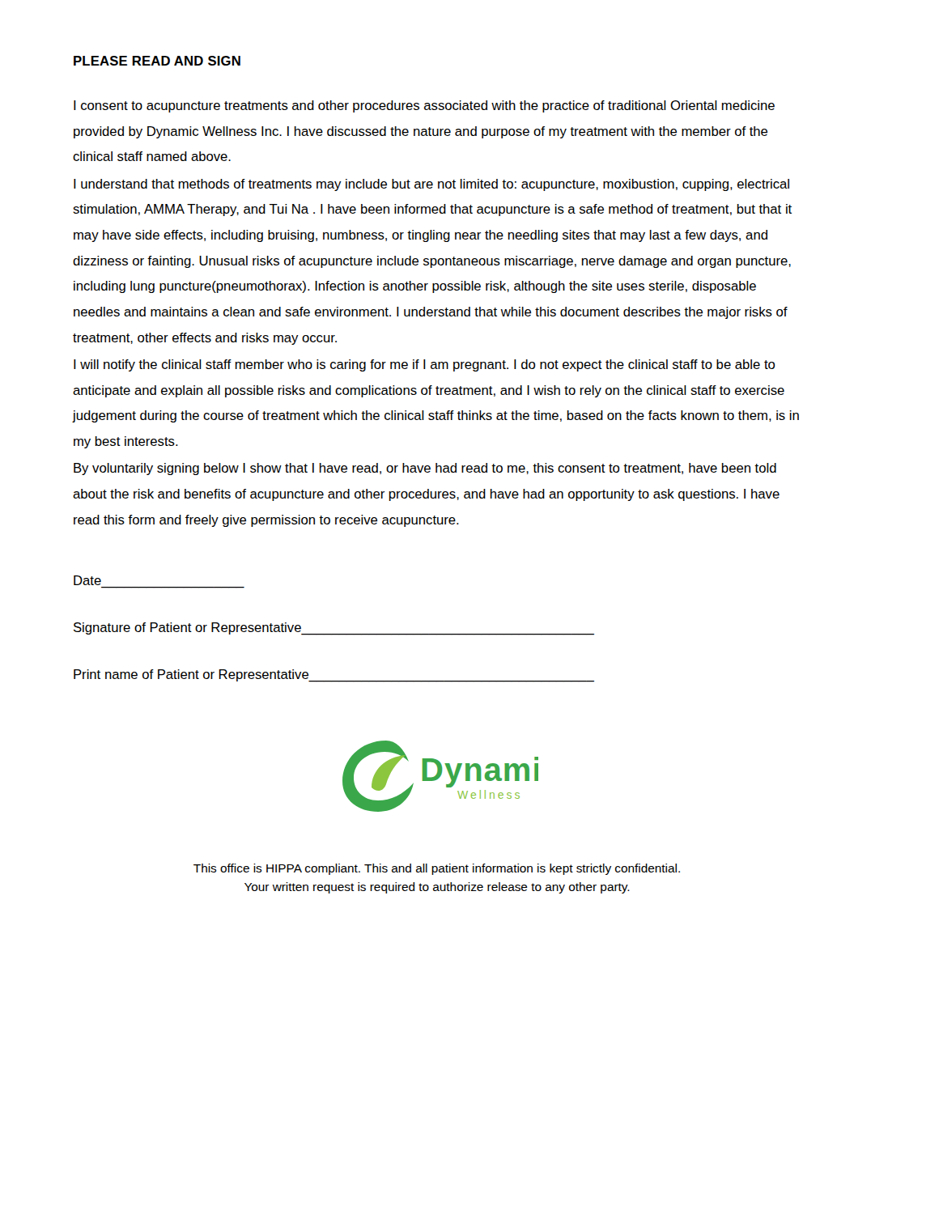PLEASE READ AND SIGN
I consent to acupuncture treatments and other procedures associated with the practice of traditional Oriental medicine provided by Dynamic Wellness Inc. I have discussed the nature and purpose of my treatment with the member of the clinical staff named above.
I understand that methods of treatments may include but are not limited to: acupuncture, moxibustion, cupping, electrical stimulation, AMMA Therapy, and Tui Na . I have been informed that acupuncture is a safe method of treatment, but that it may have side effects, including bruising, numbness, or tingling near the needling sites that may last a few days, and dizziness or fainting. Unusual risks of acupuncture include spontaneous miscarriage, nerve damage and organ puncture, including lung puncture(pneumothorax). Infection is another possible risk, although the site uses sterile, disposable needles and maintains a clean and safe environment. I understand that while this document describes the major risks of treatment, other effects and risks may occur.
I will notify the clinical staff member who is caring for me if I am pregnant. I do not expect the clinical staff to be able to anticipate and explain all possible risks and complications of treatment, and I wish to rely on the clinical staff to exercise judgement during the course of treatment which the clinical staff thinks at the time, based on the facts known to them, is in my best interests.
By voluntarily signing below I show that I have read, or have had read to me, this consent to treatment, have been told about the risk and benefits of acupuncture and other procedures, and have had an opportunity to ask questions. I have read this form and freely give permission to receive acupuncture.
Date___________________
Signature of Patient or Representative_______________________________________
Print name of Patient or Representative______________________________________
Dynamic Wellness
This office is HIPPA compliant. This and all patient information is kept strictly confidential.
Your written request is required to authorize release to any other party.